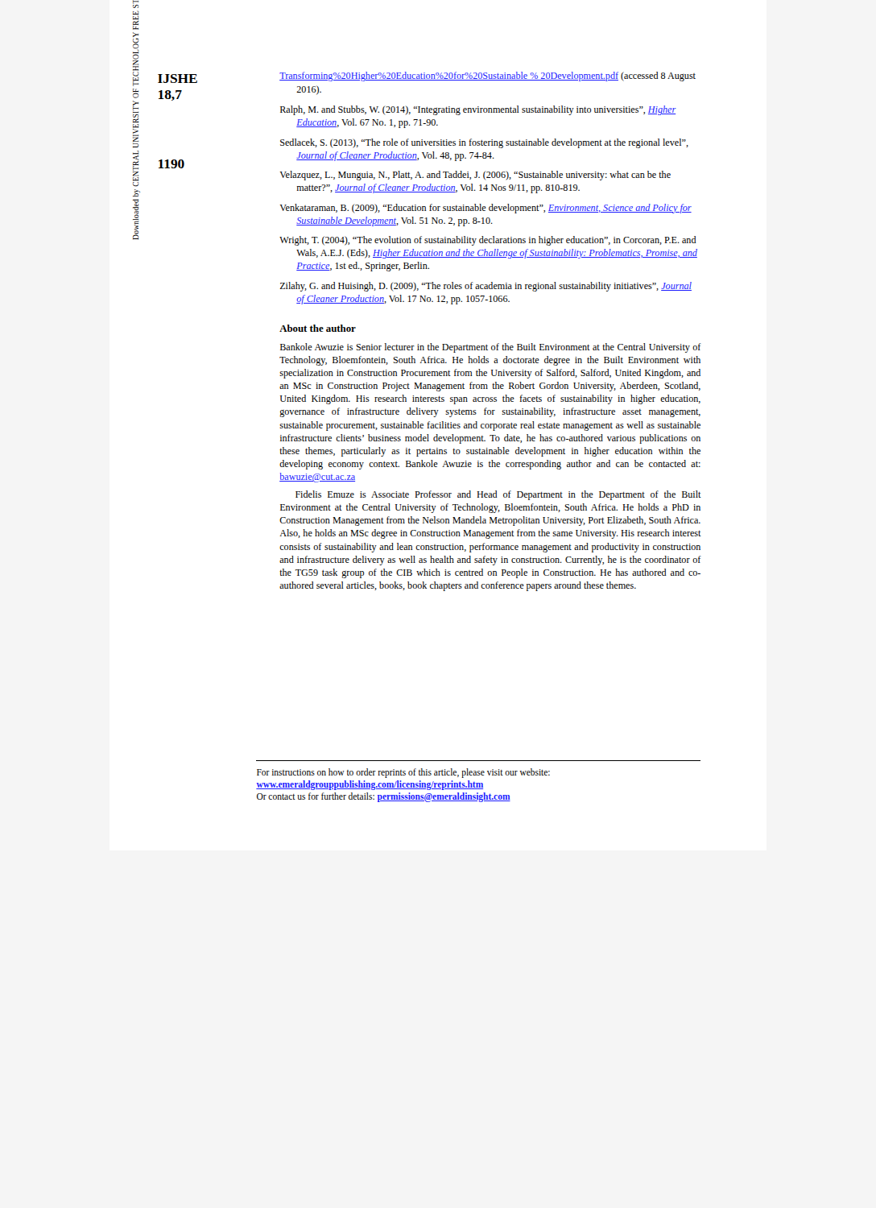Downloaded by CENTRAL UNIVERSITY OF TECHNOLOGY FREE STATE At 07:46 06 November 2017 (PT)
IJSHE
18,7
1190
Transforming%20Higher%20Education%20for%20Sustainable % 20Development.pdf (accessed 8 August 2016).
Ralph, M. and Stubbs, W. (2014), “Integrating environmental sustainability into universities”, Higher Education, Vol. 67 No. 1, pp. 71-90.
Sedlacek, S. (2013), “The role of universities in fostering sustainable development at the regional level”, Journal of Cleaner Production, Vol. 48, pp. 74-84.
Velazquez, L., Munguia, N., Platt, A. and Taddei, J. (2006), “Sustainable university: what can be the matter?”, Journal of Cleaner Production, Vol. 14 Nos 9/11, pp. 810-819.
Venkataraman, B. (2009), “Education for sustainable development”, Environment, Science and Policy for Sustainable Development, Vol. 51 No. 2, pp. 8-10.
Wright, T. (2004), “The evolution of sustainability declarations in higher education”, in Corcoran, P.E. and Wals, A.E.J. (Eds), Higher Education and the Challenge of Sustainability: Problematics, Promise, and Practice, 1st ed., Springer, Berlin.
Zilahy, G. and Huisingh, D. (2009), “The roles of academia in regional sustainability initiatives”, Journal of Cleaner Production, Vol. 17 No. 12, pp. 1057-1066.
About the author
Bankole Awuzie is Senior lecturer in the Department of the Built Environment at the Central University of Technology, Bloemfontein, South Africa. He holds a doctorate degree in the Built Environment with specialization in Construction Procurement from the University of Salford, Salford, United Kingdom, and an MSc in Construction Project Management from the Robert Gordon University, Aberdeen, Scotland, United Kingdom. His research interests span across the facets of sustainability in higher education, governance of infrastructure delivery systems for sustainability, infrastructure asset management, sustainable procurement, sustainable facilities and corporate real estate management as well as sustainable infrastructure clients’ business model development. To date, he has co-authored various publications on these themes, particularly as it pertains to sustainable development in higher education within the developing economy context. Bankole Awuzie is the corresponding author and can be contacted at: bawuzie@cut.ac.za
Fidelis Emuze is Associate Professor and Head of Department in the Department of the Built Environment at the Central University of Technology, Bloemfontein, South Africa. He holds a PhD in Construction Management from the Nelson Mandela Metropolitan University, Port Elizabeth, South Africa. Also, he holds an MSc degree in Construction Management from the same University. His research interest consists of sustainability and lean construction, performance management and productivity in construction and infrastructure delivery as well as health and safety in construction. Currently, he is the coordinator of the TG59 task group of the CIB which is centred on People in Construction. He has authored and co-authored several articles, books, book chapters and conference papers around these themes.
For instructions on how to order reprints of this article, please visit our website:
www.emeraldgrouppublishing.com/licensing/reprints.htm
Or contact us for further details: permissions@emeraldinsight.com